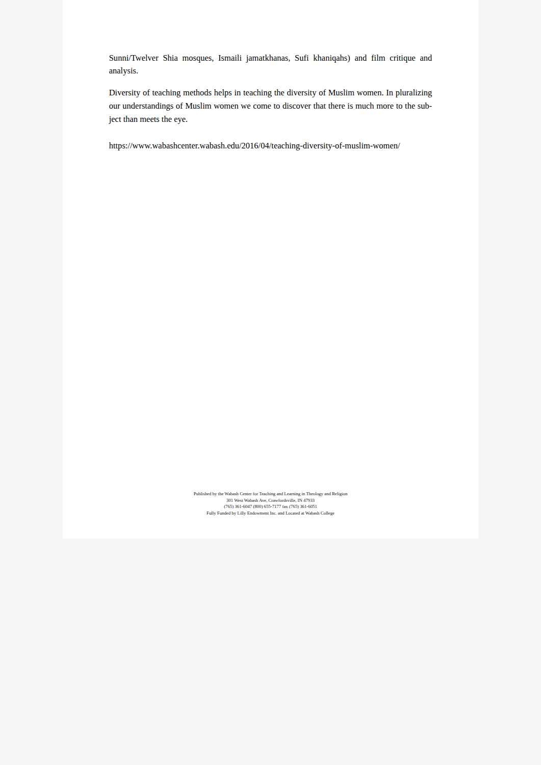Sunni/Twelver Shia mosques, Ismaili jamatkhanas, Sufi khaniqahs) and film critique and analysis.
Diversity of teaching methods helps in teaching the diversity of Muslim women. In pluralizing our understandings of Muslim women we come to discover that there is much more to the subject than meets the eye.
https://www.wabashcenter.wabash.edu/2016/04/teaching-diversity-of-muslim-women/
Published by the Wabash Center for Teaching and Learning in Theology and Religion
301 West Wabash Ave, Crawfordsville, IN 47933
(765) 361-6047 (800) 655-7177 fax (765) 361-6051
Fully Funded by Lilly Endowment Inc. and Located at Wabash College